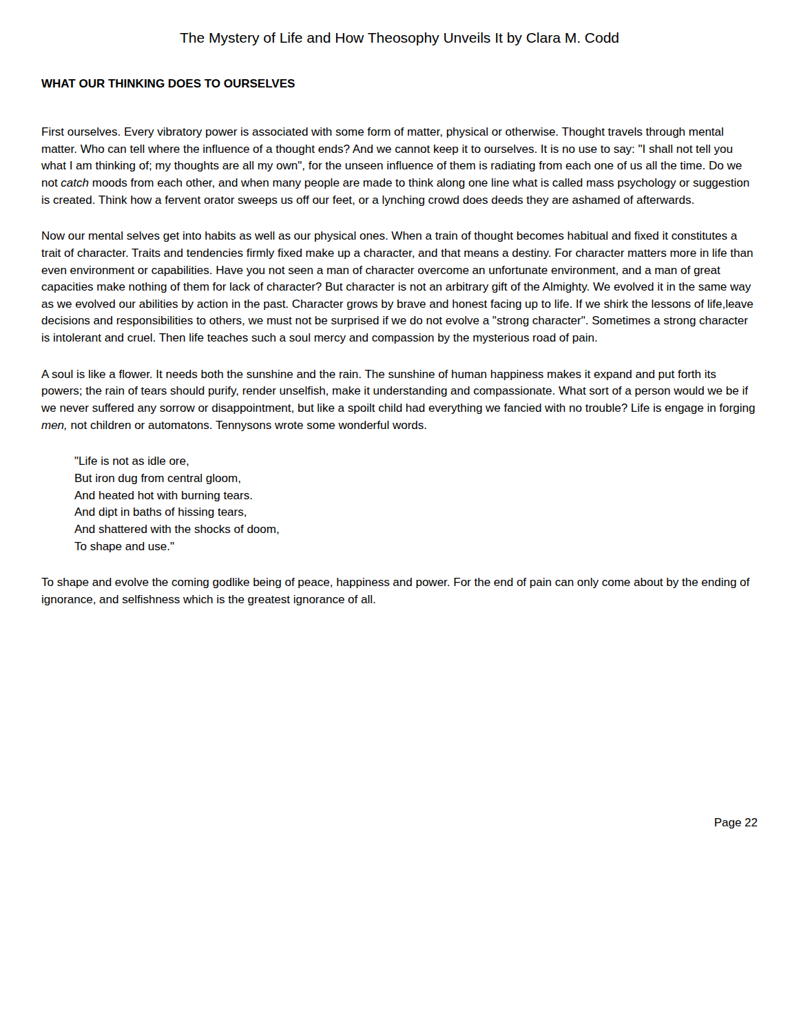The Mystery of Life and How Theosophy Unveils It by Clara M. Codd
WHAT OUR THINKING DOES TO OURSELVES
First ourselves. Every vibratory power is associated with some form of matter, physical or otherwise. Thought travels through mental matter. Who can tell where the influence of a thought ends? And we cannot keep it to ourselves. It is no use to say: "I shall not tell you what I am thinking of; my thoughts are all my own", for the unseen influence of them is radiating from each one of us all the time. Do we not catch moods from each other, and when many people are made to think along one line what is called mass psychology or suggestion is created. Think how a fervent orator sweeps us off our feet, or a lynching crowd does deeds they are ashamed of afterwards.
Now our mental selves get into habits as well as our physical ones. When a train of thought becomes habitual and fixed it constitutes a trait of character. Traits and tendencies firmly fixed make up a character, and that means a destiny. For character matters more in life than even environment or capabilities. Have you not seen a man of character overcome an unfortunate environment, and a man of great capacities make nothing of them for lack of character? But character is not an arbitrary gift of the Almighty. We evolved it in the same way as we evolved our abilities by action in the past. Character grows by brave and honest facing up to life. If we shirk the lessons of life,leave decisions and responsibilities to others, we must not be surprised if we do not evolve a "strong character". Sometimes a strong character is intolerant and cruel. Then life teaches such a soul mercy and compassion by the mysterious road of pain.
A soul is like a flower. It needs both the sunshine and the rain. The sunshine of human happiness makes it expand and put forth its powers; the rain of tears should purify, render unselfish, make it understanding and compassionate. What sort of a person would we be if we never suffered any sorrow or disappointment, but like a spoilt child had everything we fancied with no trouble? Life is engage in forging men, not children or automatons. Tennysons wrote some wonderful words.
"Life is not as idle ore,
But iron dug from central gloom,
And heated hot with burning tears.
And dipt in baths of hissing tears,
And shattered with the shocks of doom,
To shape and use."
To shape and evolve the coming godlike being of peace, happiness and power. For the end of pain can only come about by the ending of ignorance, and selfishness which is the greatest ignorance of all.
Page 22